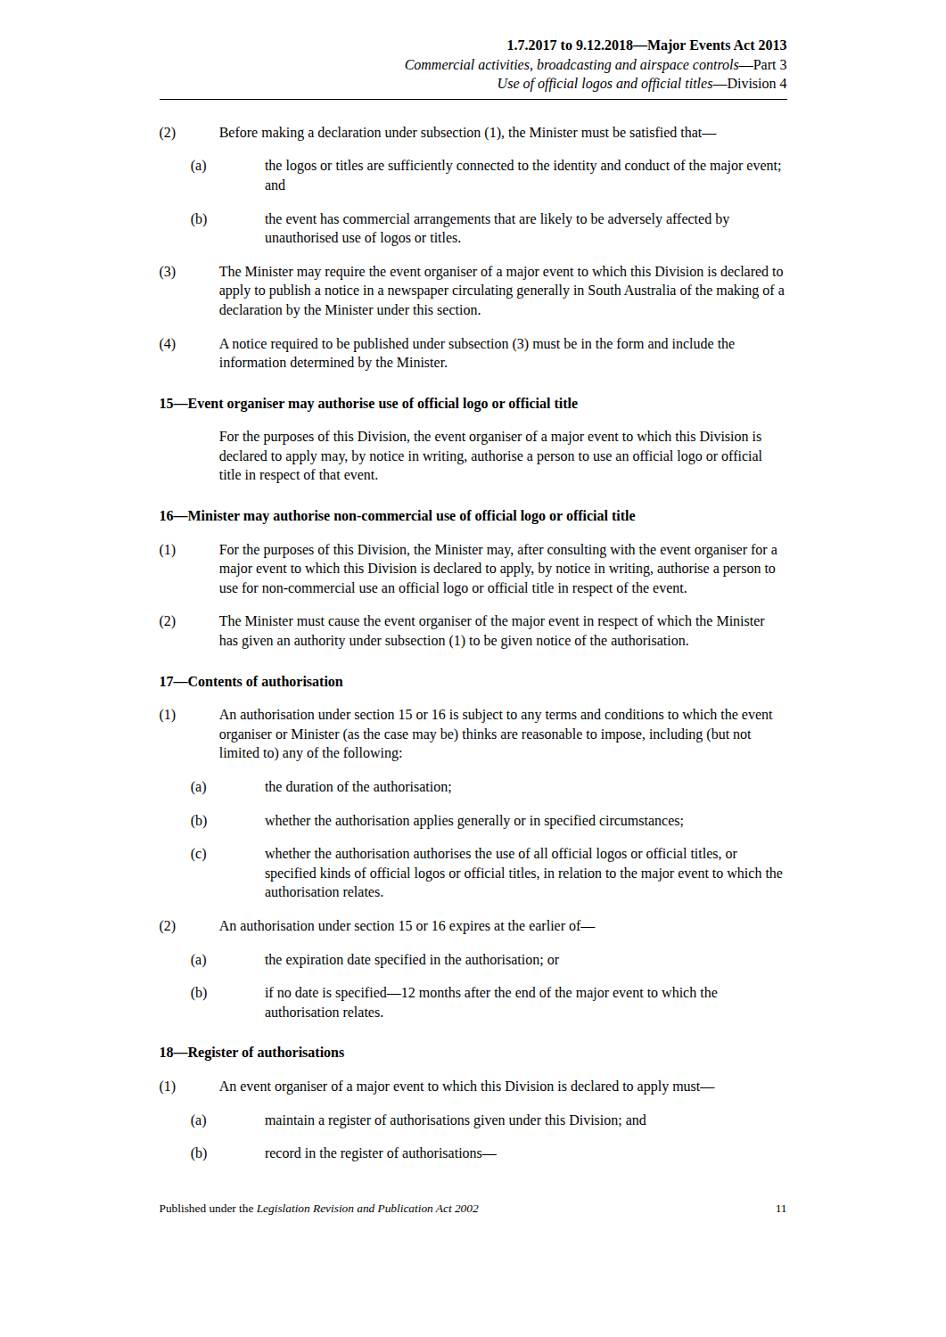1.7.2017 to 9.12.2018—Major Events Act 2013
Commercial activities, broadcasting and airspace controls—Part 3
Use of official logos and official titles—Division 4
(2) Before making a declaration under subsection (1), the Minister must be satisfied that—
(a) the logos or titles are sufficiently connected to the identity and conduct of the major event; and
(b) the event has commercial arrangements that are likely to be adversely affected by unauthorised use of logos or titles.
(3) The Minister may require the event organiser of a major event to which this Division is declared to apply to publish a notice in a newspaper circulating generally in South Australia of the making of a declaration by the Minister under this section.
(4) A notice required to be published under subsection (3) must be in the form and include the information determined by the Minister.
15—Event organiser may authorise use of official logo or official title
For the purposes of this Division, the event organiser of a major event to which this Division is declared to apply may, by notice in writing, authorise a person to use an official logo or official title in respect of that event.
16—Minister may authorise non-commercial use of official logo or official title
(1) For the purposes of this Division, the Minister may, after consulting with the event organiser for a major event to which this Division is declared to apply, by notice in writing, authorise a person to use for non-commercial use an official logo or official title in respect of the event.
(2) The Minister must cause the event organiser of the major event in respect of which the Minister has given an authority under subsection (1) to be given notice of the authorisation.
17—Contents of authorisation
(1) An authorisation under section 15 or 16 is subject to any terms and conditions to which the event organiser or Minister (as the case may be) thinks are reasonable to impose, including (but not limited to) any of the following:
(a) the duration of the authorisation;
(b) whether the authorisation applies generally or in specified circumstances;
(c) whether the authorisation authorises the use of all official logos or official titles, or specified kinds of official logos or official titles, in relation to the major event to which the authorisation relates.
(2) An authorisation under section 15 or 16 expires at the earlier of—
(a) the expiration date specified in the authorisation; or
(b) if no date is specified—12 months after the end of the major event to which the authorisation relates.
18—Register of authorisations
(1) An event organiser of a major event to which this Division is declared to apply must—
(a) maintain a register of authorisations given under this Division; and
(b) record in the register of authorisations—
Published under the Legislation Revision and Publication Act 2002 11